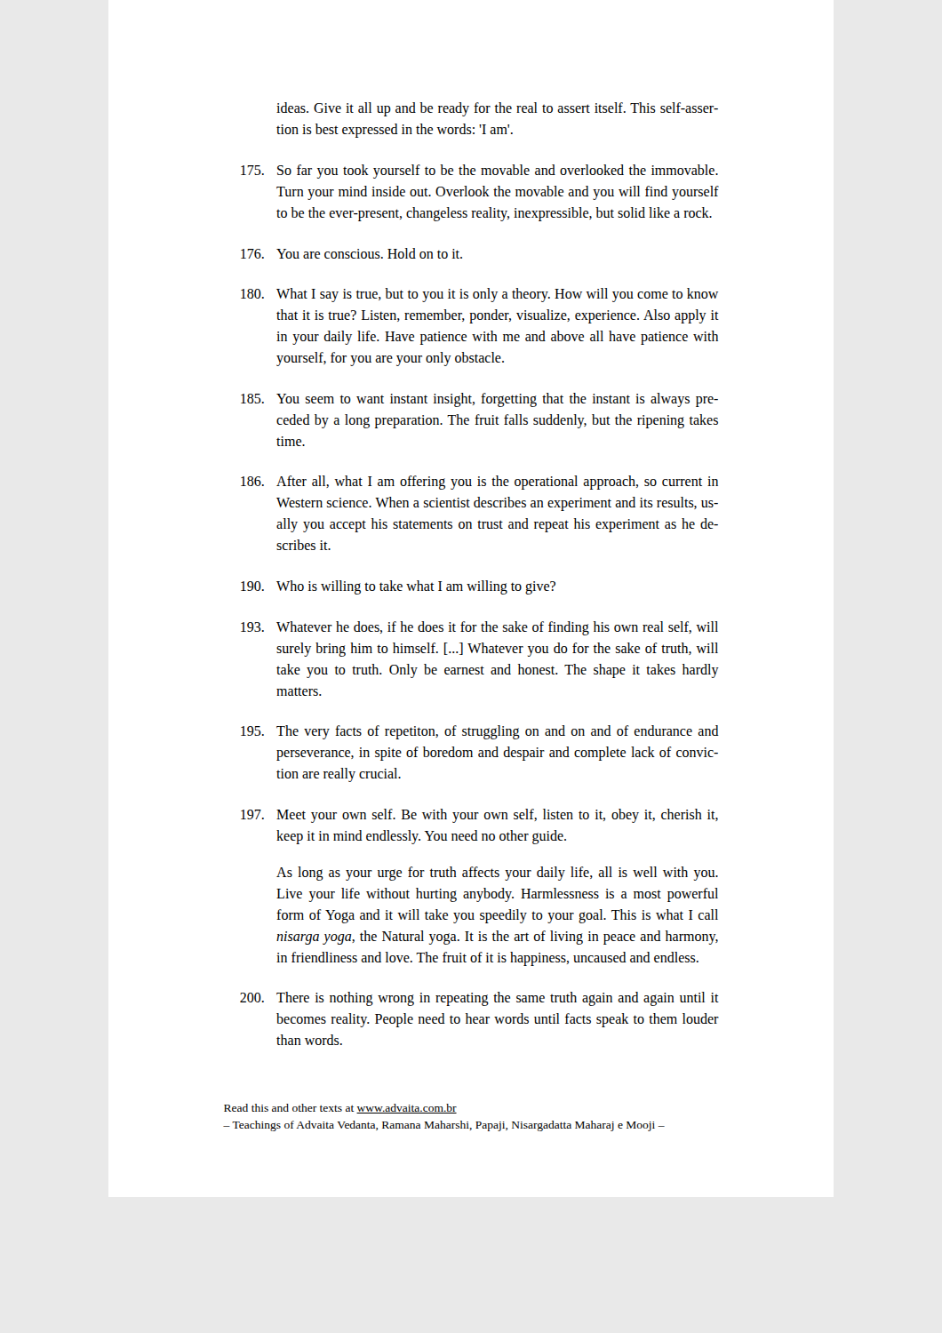ideas. Give it all up and be ready for the real to assert itself. This self-assertion is best expressed in the words: 'I am'.
175.
So far you took yourself to be the movable and overlooked the immovable. Turn your mind inside out. Overlook the movable and you will find yourself to be the ever-present, changeless reality, inexpressible, but solid like a rock.
176.
You are conscious. Hold on to it.
180.
What I say is true, but to you it is only a theory. How will you come to know that it is true? Listen, remember, ponder, visualize, experience. Also apply it in your daily life. Have patience with me and above all have patience with yourself, for you are your only obstacle.
185.
You seem to want instant insight, forgetting that the instant is always preceded by a long preparation. The fruit falls suddenly, but the ripening takes time.
186.
After all, what I am offering you is the operational approach, so current in Western science. When a scientist describes an experiment and its results, usally you accept his statements on trust and repeat his experiment as he describes it.
190.
Who is willing to take what I am willing to give?
193.
Whatever he does, if he does it for the sake of finding his own real self, will surely bring him to himself. [...] Whatever you do for the sake of truth, will take you to truth. Only be earnest and honest. The shape it takes hardly matters.
195.
The very facts of repetiton, of struggling on and on and of endurance and perseverance, in spite of boredom and despair and complete lack of conviction are really crucial.
197.
Meet your own self. Be with your own self, listen to it, obey it, cherish it, keep it in mind endlessly. You need no other guide.
As long as your urge for truth affects your daily life, all is well with you. Live your life without hurting anybody. Harmlessness is a most powerful form of Yoga and it will take you speedily to your goal. This is what I call nisarga yoga, the Natural yoga. It is the art of living in peace and harmony, in friendliness and love. The fruit of it is happiness, uncaused and endless.
200.
There is nothing wrong in repeating the same truth again and again until it becomes reality. People need to hear words until facts speak to them louder than words.
Read this and other texts at www.advaita.com.br
– Teachings of Advaita Vedanta, Ramana Maharshi, Papaji, Nisargadatta Maharaj e Mooji –